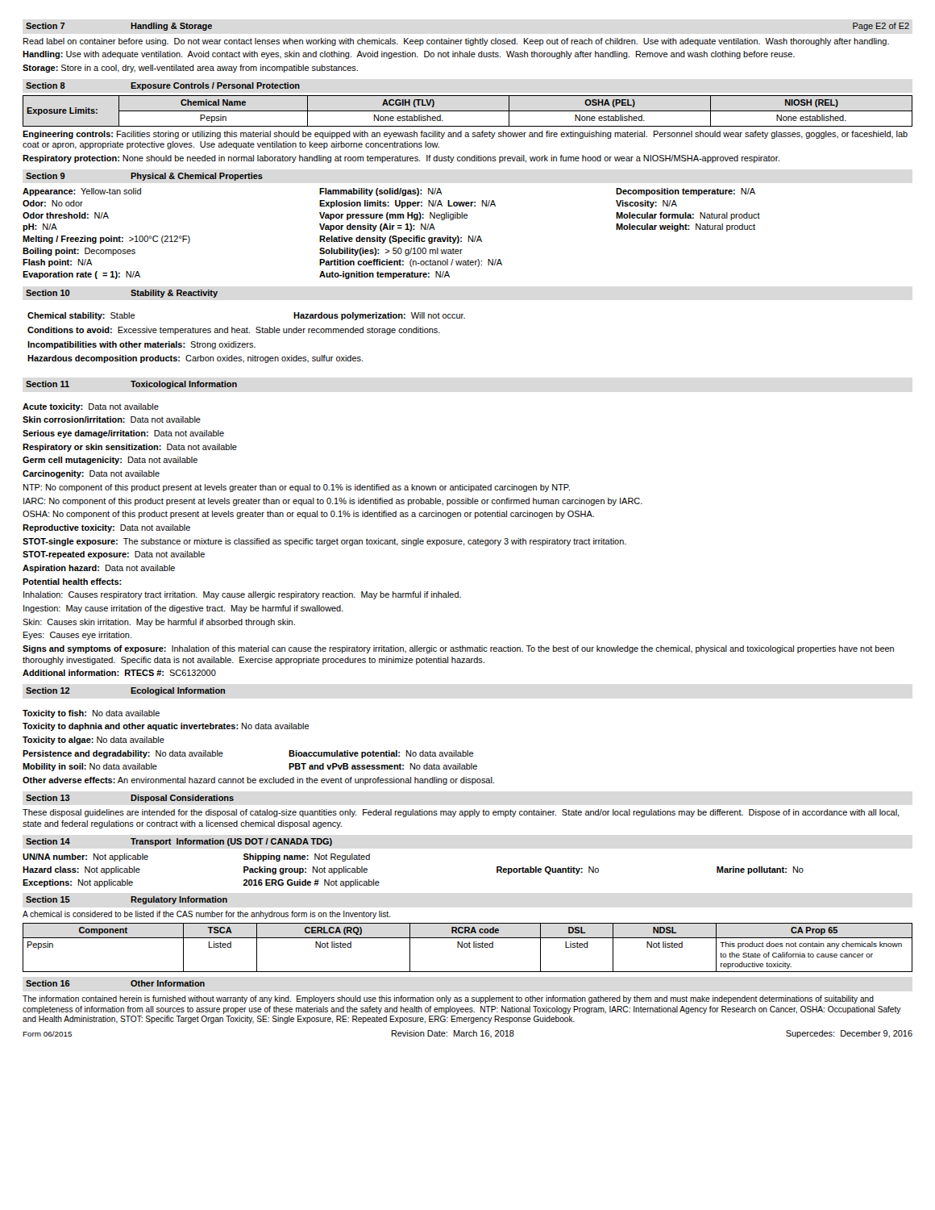Section 7 Handling & Storage Page E2 of E2
Read label on container before using. Do not wear contact lenses when working with chemicals. Keep container tightly closed. Keep out of reach of children. Use with adequate ventilation. Wash thoroughly after handling.
Handling: Use with adequate ventilation. Avoid contact with eyes, skin and clothing. Avoid ingestion. Do not inhale dusts. Wash thoroughly after handling. Remove and wash clothing before reuse.
Storage: Store in a cool, dry, well-ventilated area away from incompatible substances.
Section 8 Exposure Controls / Personal Protection
| Exposure Limits: | Chemical Name | ACGIH (TLV) | OSHA (PEL) | NIOSH (REL) |
| Pepsin | None established. | None established. | None established. |
Engineering controls: Facilities storing or utilizing this material should be equipped with an eyewash facility and a safety shower and fire extinguishing material. Personnel should wear safety glasses, goggles, or faceshield, lab coat or apron, appropriate protective gloves. Use adequate ventilation to keep airborne concentrations low.
Respiratory protection: None should be needed in normal laboratory handling at room temperatures. If dusty conditions prevail, work in fume hood or wear a NIOSH/MSHA-approved respirator.
Section 9 Physical & Chemical Properties
| Appearance: Yellow-tan solid Odor: No odor Odor threshold: N/A pH: N/A Melting / Freezing point: >100°C (212°F) Boiling point: Decomposes Flash point: N/A Evaporation rate ( = 1): N/A | Flammability (solid/gas): N/A Explosion limits: Upper: N/A Lower: N/A Vapor pressure (mm Hg): Negligible Vapor density (Air = 1): N/A Relative density (Specific gravity): N/A Solubility(ies): > 50 g/100 ml water Partition coefficient: (n-octanol / water): N/A Auto-ignition temperature: N/A | Decomposition temperature: N/A Viscosity: N/A Molecular formula: Natural product Molecular weight: Natural product |
Section 10 Stability & Reactivity
Chemical stability: Stable Hazardous polymerization: Will not occur.
Conditions to avoid: Excessive temperatures and heat. Stable under recommended storage conditions.
Incompatibilities with other materials: Strong oxidizers.
Hazardous decomposition products: Carbon oxides, nitrogen oxides, sulfur oxides.
Section 11 Toxicological Information
Acute toxicity: Data not available
Skin corrosion/irritation: Data not available
Serious eye damage/irritation: Data not available
Respiratory or skin sensitization: Data not available
Germ cell mutagenicity: Data not available
Carcinogenity: Data not available
NTP: No component of this product present at levels greater than or equal to 0.1% is identified as a known or anticipated carcinogen by NTP.
IARC: No component of this product present at levels greater than or equal to 0.1% is identified as probable, possible or confirmed human carcinogen by IARC.
OSHA: No component of this product present at levels greater than or equal to 0.1% is identified as a carcinogen or potential carcinogen by OSHA.
Reproductive toxicity: Data not available
STOT-single exposure: The substance or mixture is classified as specific target organ toxicant, single exposure, category 3 with respiratory tract irritation.
STOT-repeated exposure: Data not available
Aspiration hazard: Data not available
Potential health effects:
Inhalation: Causes respiratory tract irritation. May cause allergic respiratory reaction. May be harmful if inhaled.
Ingestion: May cause irritation of the digestive tract. May be harmful if swallowed.
Skin: Causes skin irritation. May be harmful if absorbed through skin.
Eyes: Causes eye irritation.
Signs and symptoms of exposure: Inhalation of this material can cause the respiratory irritation, allergic or asthmatic reaction. To the best of our knowledge the chemical, physical and toxicological properties have not been thoroughly investigated. Specific data is not available. Exercise appropriate procedures to minimize potential hazards.
Additional information: RTECS #: SC6132000
Section 12 Ecological Information
Toxicity to fish: No data available
Toxicity to daphnia and other aquatic invertebrates: No data available
Toxicity to algae: No data available
Persistence and degradability: No data available Bioaccumulative potential: No data available
Mobility in soil: No data available PBT and vPvB assessment: No data available
Other adverse effects: An environmental hazard cannot be excluded in the event of unprofessional handling or disposal.
Section 13 Disposal Considerations
These disposal guidelines are intended for the disposal of catalog-size quantities only. Federal regulations may apply to empty container. State and/or local regulations may be different. Dispose of in accordance with all local, state and federal regulations or contract with a licensed chemical disposal agency.
Section 14 Transport Information (US DOT / CANADA TDG)
UN/NA number: Not applicable
Shipping name: Not Regulated
Hazard class: Not applicable
Packing group: Not applicable
Reportable Quantity: No
Marine pollutant: No
Exceptions: Not applicable
2016 ERG Guide # Not applicable
Section 15 Regulatory Information
A chemical is considered to be listed if the CAS number for the anhydrous form is on the Inventory list.
| Component | TSCA | CERLCA (RQ) | RCRA code | DSL | NDSL | CA Prop 65 |
| --- | --- | --- | --- | --- | --- | --- |
| Pepsin | Listed | Not listed | Not listed | Listed | Not listed | This product does not contain any chemicals known to the State of California to cause cancer or reproductive toxicity. |
Section 16 Other Information
The information contained herein is furnished without warranty of any kind. Employers should use this information only as a supplement to other information gathered by them and must make independent determinations of suitability and completeness of information from all sources to assure proper use of these materials and the safety and health of employees. NTP: National Toxicology Program, IARC: International Agency for Research on Cancer, OSHA: Occupational Safety and Health Administration, STOT: Specific Target Organ Toxicity, SE: Single Exposure, RE: Repeated Exposure, ERG: Emergency Response Guidebook.
Form 06/2015
Revision Date: March 16, 2018
Supercedes: December 9, 2016